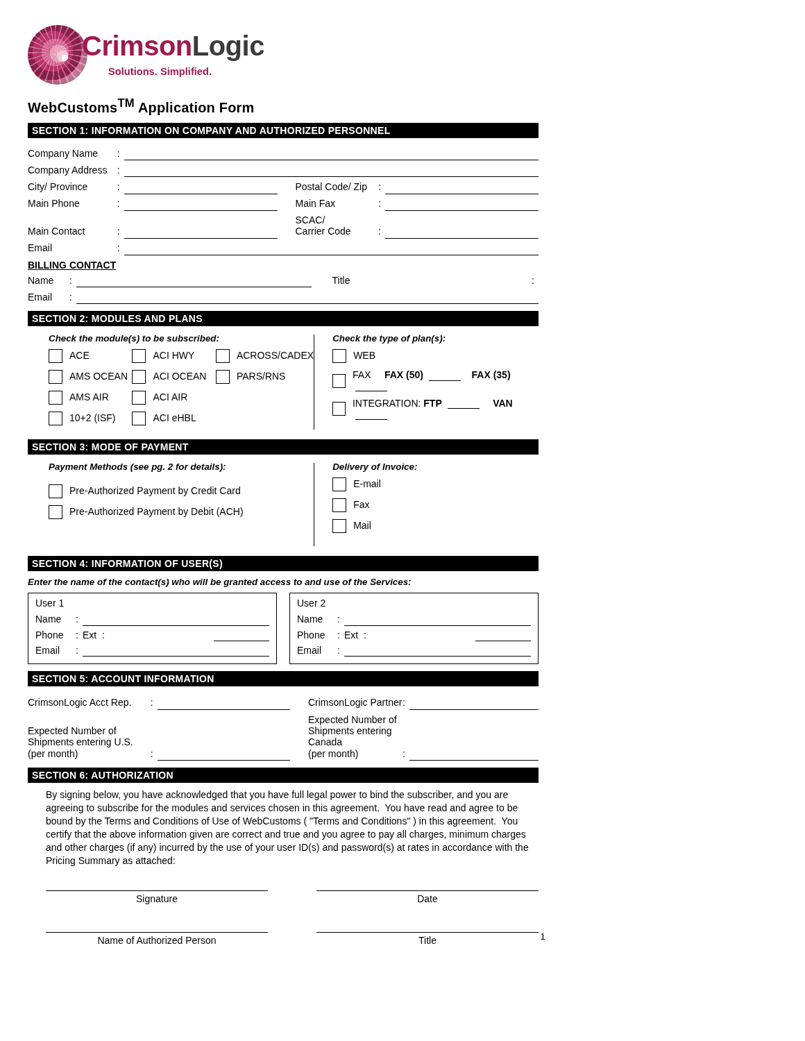Crimson Logic
Solutions. Simplified.
WebCustomsTM Application Form
SECTION 1: INFORMATION ON COMPANY AND AUTHORIZED PERSONNEL
| Company Name | : | |
| Company Address | : | |
| City/ Province | : | | Postal Code/ Zip | : | |
| Main Phone | : | | Main Fax | : | |
| Main Contact | : | | SCAC/ Carrier Code | : | |
| Email | : | |
BILLING CONTACT
| Name | : | | Title | : | |
| Email | : | |
SECTION 2: MODULES AND PLANS
Check the module(s) to be subscribed:
ACE
ACI HWY
ACROSS/CADEX
AMS OCEAN
ACI OCEAN
PARS/RNS
AMS AIR
ACI AIR
10+2 (ISF)
ACI eHBL
Check the type of plan(s):
WEB
FAX FAX (50) FAX (35)
INTEGRATION: FTP VAN
SECTION 3: MODE OF PAYMENT
Payment Methods (see pg. 2 for details):
Pre-Authorized Payment by Credit Card
Pre-Authorized Payment by Debit (ACH)
Delivery of Invoice:
E-mail
Fax
Mail
SECTION 4: INFORMATION OF USER(S)
Enter the name of the contact(s) who will be granted access to and use of the Services:
User 1
| Name | : | |
| Phone | : | | Ext : | |
| Email | : | |
User 2
| Name | : | |
| Phone | : | | Ext : | |
| Email | : | |
SECTION 5: ACCOUNT INFORMATION
| CrimsonLogic Acct Rep. | : | | CrimsonLogic Partner | : | |
| Expected Number of Shipments entering U.S. (per month) | : | | Expected Number of Shipments entering Canada (per month) | : | |
SECTION 6: AUTHORIZATION
By signing below, you have acknowledged that you have full legal power to bind the subscriber, and you are agreeing to subscribe for the modules and services chosen in this agreement. You have read and agree to be bound by the Terms and Conditions of Use of WebCustoms ( "Terms and Conditions" ) in this agreement. You certify that the above information given are correct and true and you agree to pay all charges, minimum charges and other charges (if any) incurred by the use of your user ID(s) and password(s) at rates in accordance with the Pricing Summary as attached:
Signature
Date
Name of Authorized Person
Title
1